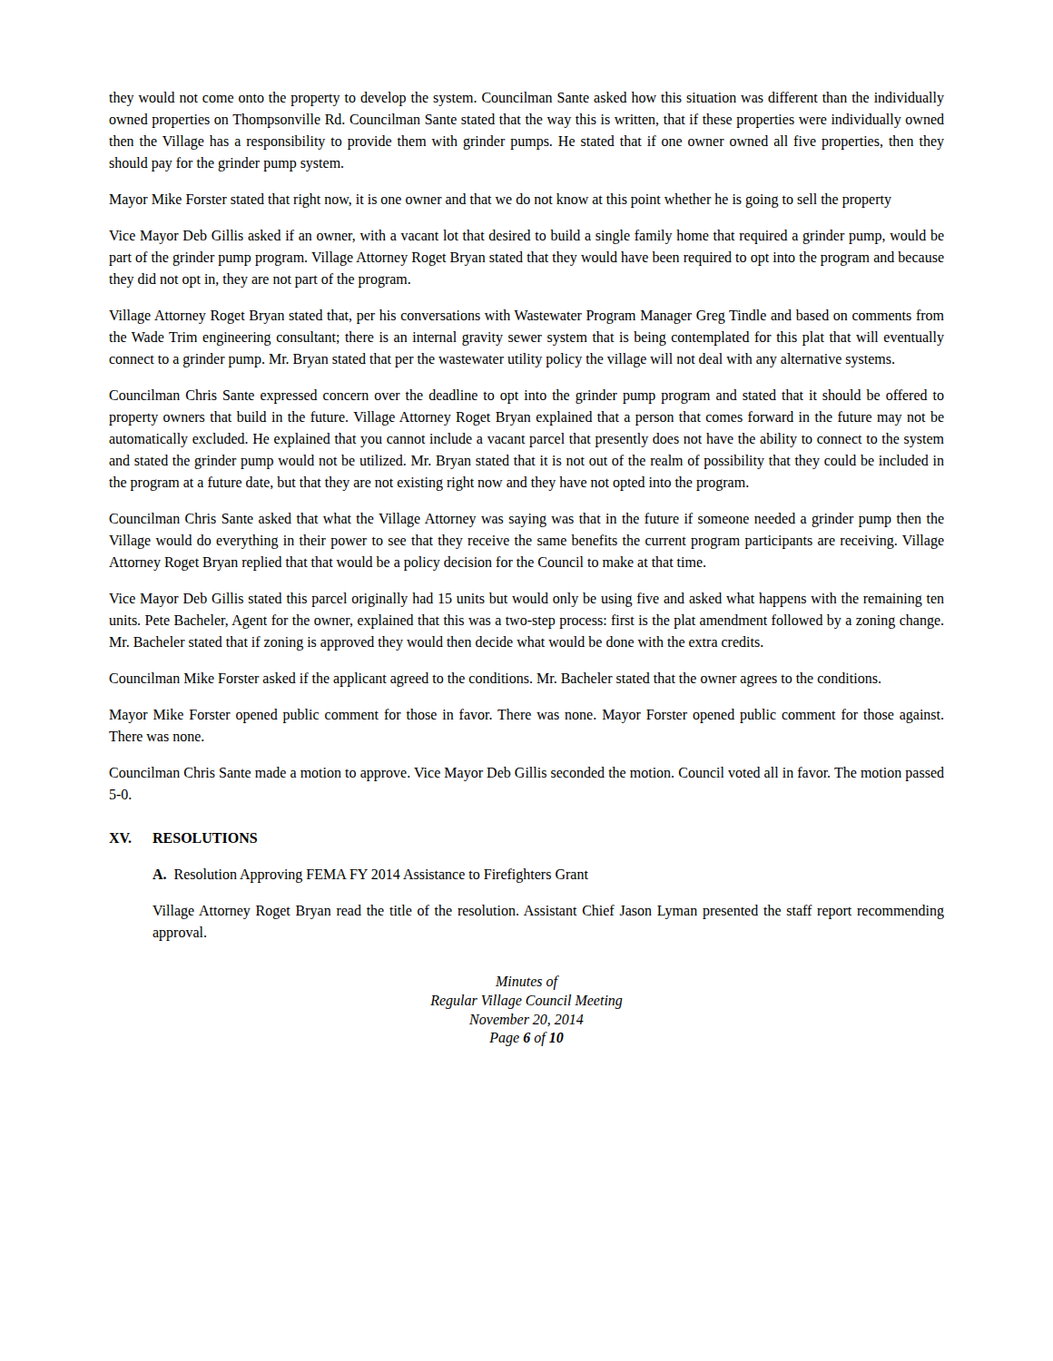they would not come onto the property to develop the system. Councilman Sante asked how this situation was different than the individually owned properties on Thompsonville Rd. Councilman Sante stated that the way this is written, that if these properties were individually owned then the Village has a responsibility to provide them with grinder pumps. He stated that if one owner owned all five properties, then they should pay for the grinder pump system.
Mayor Mike Forster stated that right now, it is one owner and that we do not know at this point whether he is going to sell the property
Vice Mayor Deb Gillis asked if an owner, with a vacant lot that desired to build a single family home that required a grinder pump, would be part of the grinder pump program. Village Attorney Roget Bryan stated that they would have been required to opt into the program and because they did not opt in, they are not part of the program.
Village Attorney Roget Bryan stated that, per his conversations with Wastewater Program Manager Greg Tindle and based on comments from the Wade Trim engineering consultant; there is an internal gravity sewer system that is being contemplated for this plat that will eventually connect to a grinder pump. Mr. Bryan stated that per the wastewater utility policy the village will not deal with any alternative systems.
Councilman Chris Sante expressed concern over the deadline to opt into the grinder pump program and stated that it should be offered to property owners that build in the future. Village Attorney Roget Bryan explained that a person that comes forward in the future may not be automatically excluded. He explained that you cannot include a vacant parcel that presently does not have the ability to connect to the system and stated the grinder pump would not be utilized. Mr. Bryan stated that it is not out of the realm of possibility that they could be included in the program at a future date, but that they are not existing right now and they have not opted into the program.
Councilman Chris Sante asked that what the Village Attorney was saying was that in the future if someone needed a grinder pump then the Village would do everything in their power to see that they receive the same benefits the current program participants are receiving. Village Attorney Roget Bryan replied that that would be a policy decision for the Council to make at that time.
Vice Mayor Deb Gillis stated this parcel originally had 15 units but would only be using five and asked what happens with the remaining ten units. Pete Bacheler, Agent for the owner, explained that this was a two-step process: first is the plat amendment followed by a zoning change. Mr. Bacheler stated that if zoning is approved they would then decide what would be done with the extra credits.
Councilman Mike Forster asked if the applicant agreed to the conditions. Mr. Bacheler stated that the owner agrees to the conditions.
Mayor Mike Forster opened public comment for those in favor. There was none. Mayor Forster opened public comment for those against. There was none.
Councilman Chris Sante made a motion to approve. Vice Mayor Deb Gillis seconded the motion. Council voted all in favor. The motion passed 5-0.
XV. RESOLUTIONS
A. Resolution Approving FEMA FY 2014 Assistance to Firefighters Grant
Village Attorney Roget Bryan read the title of the resolution. Assistant Chief Jason Lyman presented the staff report recommending approval.
Minutes of
Regular Village Council Meeting
November 20, 2014
Page 6 of 10